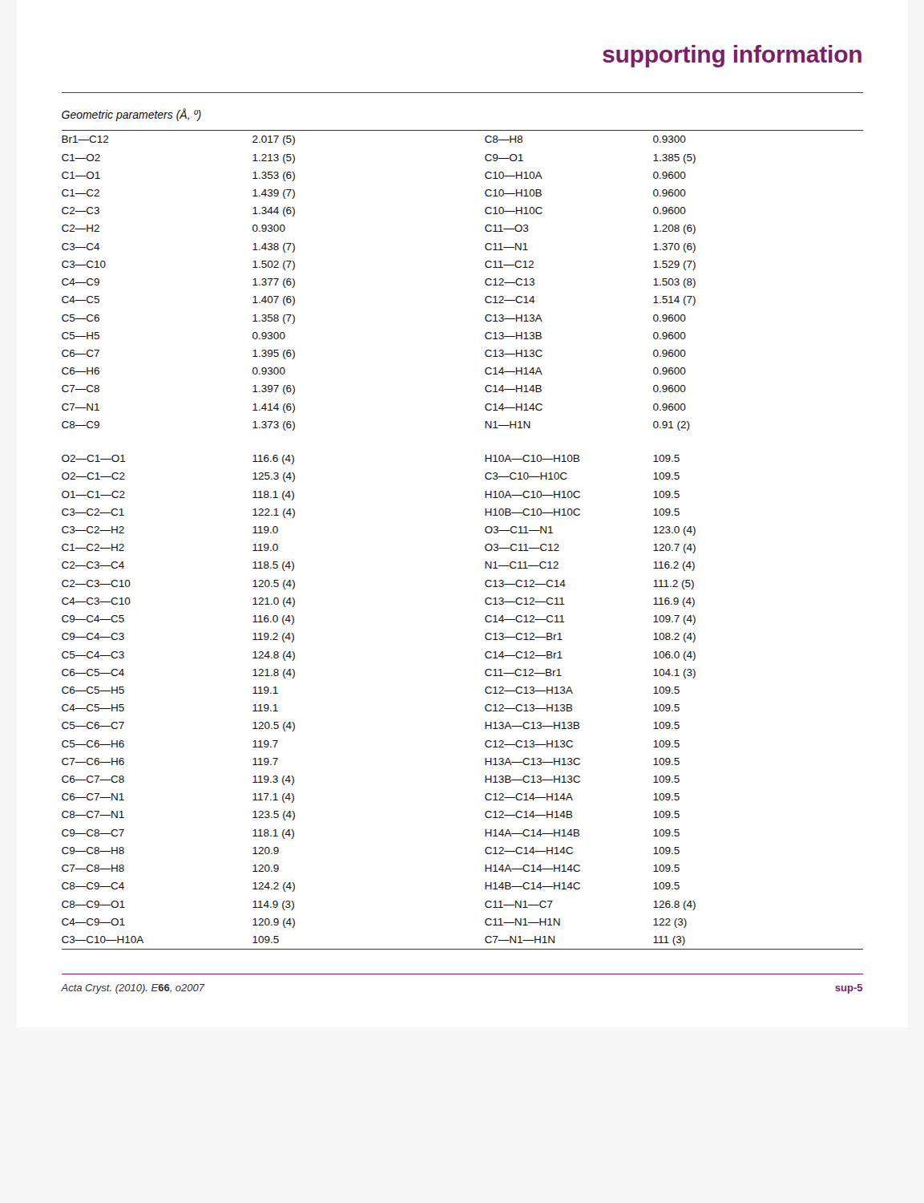supporting information
Geometric parameters (Å, º)
| Br1—C12 | 2.017 (5) | C8—H8 | 0.9300 |
| C1—O2 | 1.213 (5) | C9—O1 | 1.385 (5) |
| C1—O1 | 1.353 (6) | C10—H10A | 0.9600 |
| C1—C2 | 1.439 (7) | C10—H10B | 0.9600 |
| C2—C3 | 1.344 (6) | C10—H10C | 0.9600 |
| C2—H2 | 0.9300 | C11—O3 | 1.208 (6) |
| C3—C4 | 1.438 (7) | C11—N1 | 1.370 (6) |
| C3—C10 | 1.502 (7) | C11—C12 | 1.529 (7) |
| C4—C9 | 1.377 (6) | C12—C13 | 1.503 (8) |
| C4—C5 | 1.407 (6) | C12—C14 | 1.514 (7) |
| C5—C6 | 1.358 (7) | C13—H13A | 0.9600 |
| C5—H5 | 0.9300 | C13—H13B | 0.9600 |
| C6—C7 | 1.395 (6) | C13—H13C | 0.9600 |
| C6—H6 | 0.9300 | C14—H14A | 0.9600 |
| C7—C8 | 1.397 (6) | C14—H14B | 0.9600 |
| C7—N1 | 1.414 (6) | C14—H14C | 0.9600 |
| C8—C9 | 1.373 (6) | N1—H1N | 0.91 (2) |
| O2—C1—O1 | 116.6 (4) | H10A—C10—H10B | 109.5 |
| O2—C1—C2 | 125.3 (4) | C3—C10—H10C | 109.5 |
| O1—C1—C2 | 118.1 (4) | H10A—C10—H10C | 109.5 |
| C3—C2—C1 | 122.1 (4) | H10B—C10—H10C | 109.5 |
| C3—C2—H2 | 119.0 | O3—C11—N1 | 123.0 (4) |
| C1—C2—H2 | 119.0 | O3—C11—C12 | 120.7 (4) |
| C2—C3—C4 | 118.5 (4) | N1—C11—C12 | 116.2 (4) |
| C2—C3—C10 | 120.5 (4) | C13—C12—C14 | 111.2 (5) |
| C4—C3—C10 | 121.0 (4) | C13—C12—C11 | 116.9 (4) |
| C9—C4—C5 | 116.0 (4) | C14—C12—C11 | 109.7 (4) |
| C9—C4—C3 | 119.2 (4) | C13—C12—Br1 | 108.2 (4) |
| C5—C4—C3 | 124.8 (4) | C14—C12—Br1 | 106.0 (4) |
| C6—C5—C4 | 121.8 (4) | C11—C12—Br1 | 104.1 (3) |
| C6—C5—H5 | 119.1 | C12—C13—H13A | 109.5 |
| C4—C5—H5 | 119.1 | C12—C13—H13B | 109.5 |
| C5—C6—C7 | 120.5 (4) | H13A—C13—H13B | 109.5 |
| C5—C6—H6 | 119.7 | C12—C13—H13C | 109.5 |
| C7—C6—H6 | 119.7 | H13A—C13—H13C | 109.5 |
| C6—C7—C8 | 119.3 (4) | H13B—C13—H13C | 109.5 |
| C6—C7—N1 | 117.1 (4) | C12—C14—H14A | 109.5 |
| C8—C7—N1 | 123.5 (4) | C12—C14—H14B | 109.5 |
| C9—C8—C7 | 118.1 (4) | H14A—C14—H14B | 109.5 |
| C9—C8—H8 | 120.9 | C12—C14—H14C | 109.5 |
| C7—C8—H8 | 120.9 | H14A—C14—H14C | 109.5 |
| C8—C9—C4 | 124.2 (4) | H14B—C14—H14C | 109.5 |
| C8—C9—O1 | 114.9 (3) | C11—N1—C7 | 126.8 (4) |
| C4—C9—O1 | 120.9 (4) | C11—N1—H1N | 122 (3) |
| C3—C10—H10A | 109.5 | C7—N1—H1N | 111 (3) |
Acta Cryst. (2010). E66, o2007
sup-5